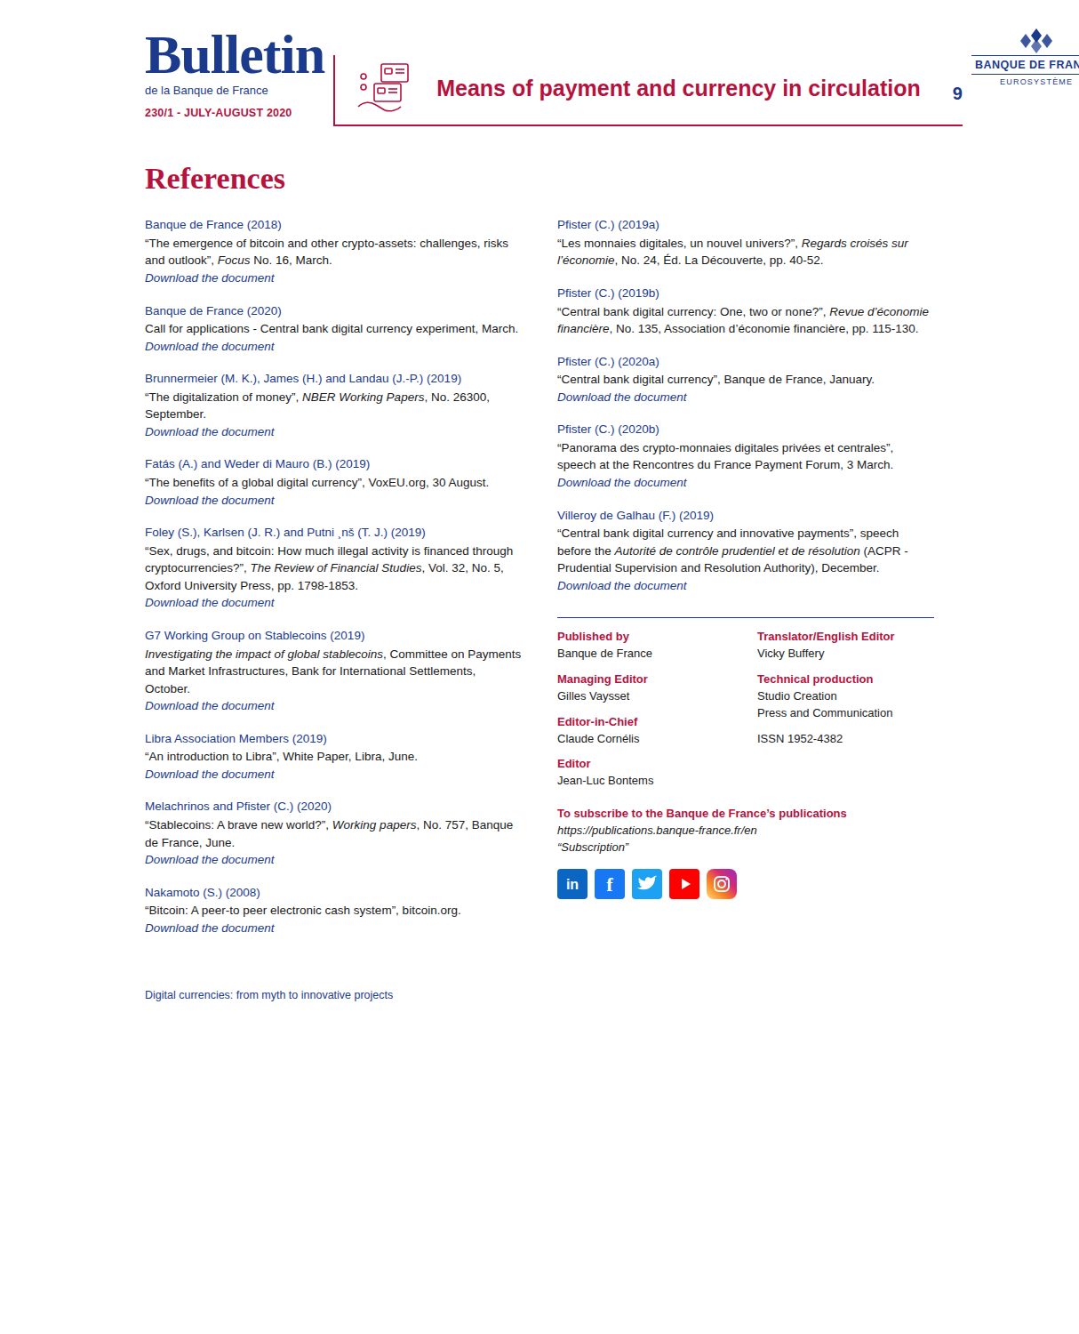Bulletin
de la Banque de France
230/1 - JULY-AUGUST 2020
Means of payment and currency in circulation
9
BANQUE DE FRANCE
EUROSYSTÈME
References
Banque de France (2018)
“The emergence of bitcoin and other crypto-assets: challenges, risks and outlook”, Focus No. 16, March.
Download the document
Banque de France (2020)
Call for applications - Central bank digital currency experiment, March.
Download the document
Brunnermeier (M. K.), James (H.) and Landau (J.-P.) (2019)
“The digitalization of money”, NBER Working Papers, No. 26300, September.
Download the document
Fatás (A.) and Weder di Mauro (B.) (2019)
“The benefits of a global digital currency”, VoxEU.org, 30 August.
Download the document
Foley (S.), Karlsen (J. R.) and Putni ¸nš (T. J.) (2019)
“Sex, drugs, and bitcoin: How much illegal activity is financed through cryptocurrencies?”, The Review of Financial Studies, Vol. 32, No. 5, Oxford University Press, pp. 1798-1853.
Download the document
G7 Working Group on Stablecoins (2019)
Investigating the impact of global stablecoins, Committee on Payments and Market Infrastructures, Bank for International Settlements, October.
Download the document
Libra Association Members (2019)
“An introduction to Libra”, White Paper, Libra, June.
Download the document
Melachrinos and Pfister (C.) (2020)
“Stablecoins: A brave new world?”, Working papers, No. 757, Banque de France, June.
Download the document
Nakamoto (S.) (2008)
“Bitcoin: A peer-to peer electronic cash system”, bitcoin.org.
Download the document
Pfister (C.) (2019a)
“Les monnaies digitales, un nouvel univers?”, Regards croisés sur l’économie, No. 24, Éd. La Découverte, pp. 40-52.
Pfister (C.) (2019b)
“Central bank digital currency: One, two or none?”, Revue d’économie financière, No. 135, Association d’économie financière, pp. 115-130.
Pfister (C.) (2020a)
“Central bank digital currency”, Banque de France, January.
Download the document
Pfister (C.) (2020b)
“Panorama des crypto-monnaies digitales privées et centrales”, speech at the Rencontres du France Payment Forum, 3 March.
Download the document
Villeroy de Galhau (F.) (2019)
“Central bank digital currency and innovative payments”, speech before the Autorité de contrôle prudentiel et de résolution (ACPR - Prudential Supervision and Resolution Authority), December.
Download the document
Published by
Banque de France
Managing Editor
Gilles Vaysset
Editor-in-Chief
Claude Cornélis
Editor
Jean-Luc Bontems
Translator/English Editor
Vicky Buffery
Technical production
Studio Creation
Press and Communication
ISSN 1952-4382
To subscribe to the Banque de France’s publications
https://publications.banque-france.fr/en
“Subscription”
in f
Digital currencies: from myth to innovative projects